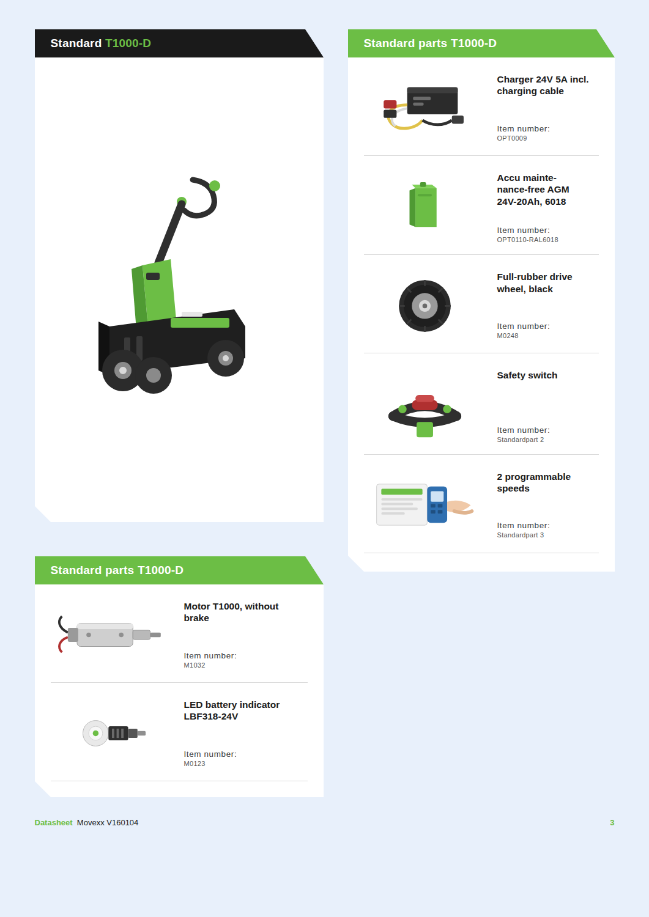Standard T1000-D
Standard parts T1000-D
Motor T1000, without
brake
Item number:
M1032
LED battery indicator
LBF318-24V
Item number:
M0123
Standard parts T1000-D
Charger 24V 5A incl.
charging cable
Item number:
OPT0009
Accu mainte-
nance-free AGM
24V-20Ah, 6018
Item number:
OPT0110-RAL6018
Full-rubber drive
wheel, black
Item number:
M0248
Safety switch
Item number:
Standardpart 2
2 programmable
speeds
Item number:
Standardpart 3
Datasheet Movexx V160104
3